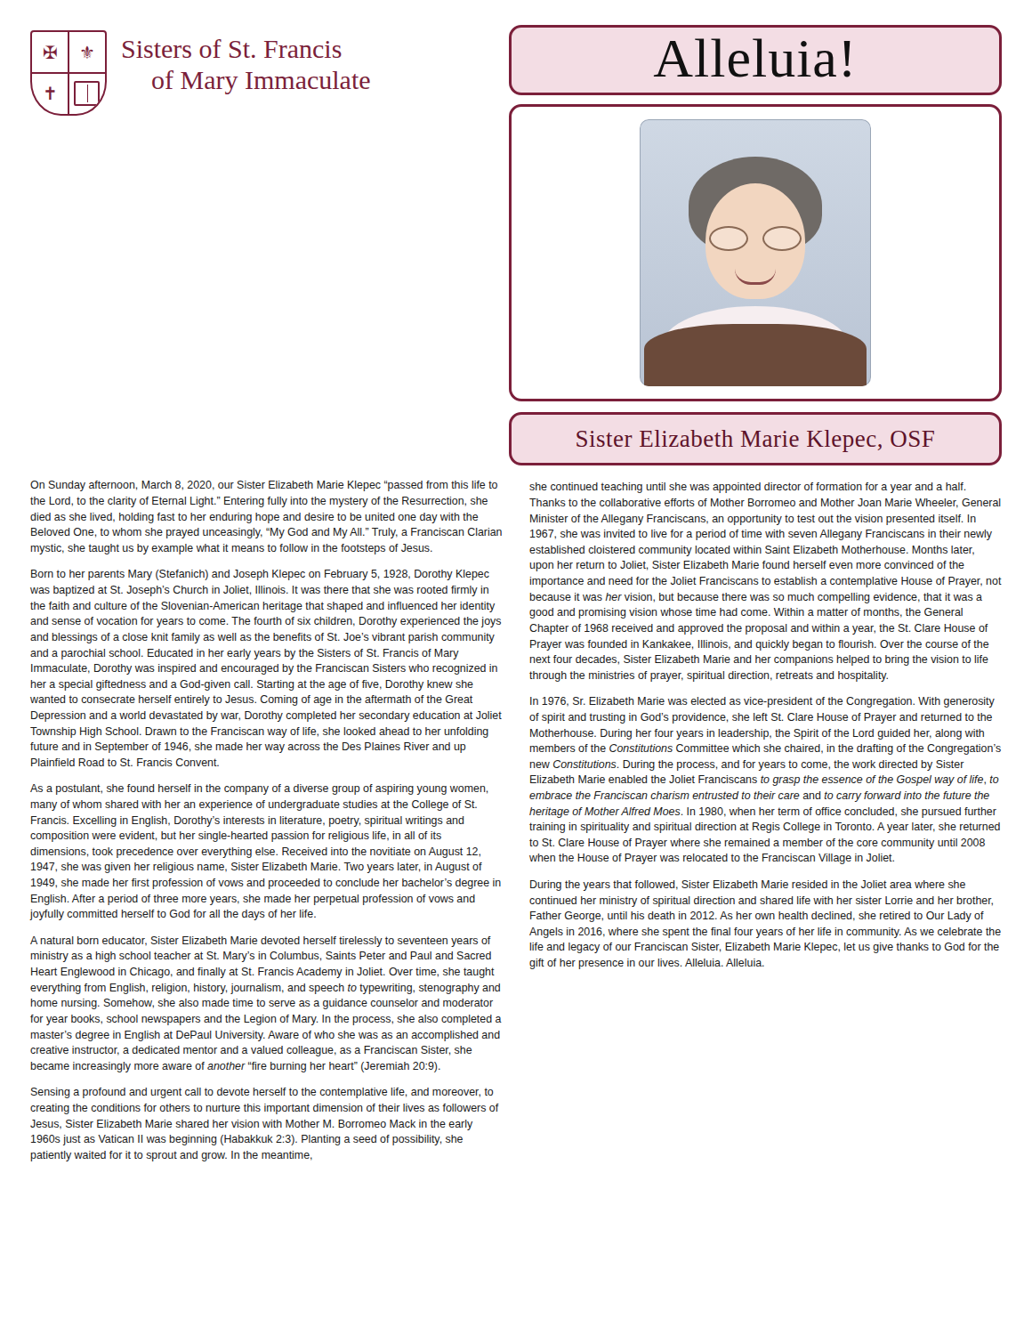✠
⚜
✝
Sisters of St. Francisof Mary Immaculate
Alleluia!
Sister Elizabeth Marie Klepec, OSF
On Sunday afternoon, March 8, 2020, our Sister Elizabeth Marie Klepec “passed from this life to the Lord, to the clarity of Eternal Light.” Entering fully into the mystery of the Resurrection, she died as she lived, holding fast to her enduring hope and desire to be united one day with the Beloved One, to whom she prayed unceasingly, “My God and My All.” Truly, a Franciscan Clarian mystic, she taught us by example what it means to follow in the footsteps of Jesus.
Born to her parents Mary (Stefanich) and Joseph Klepec on February 5, 1928, Dorothy Klepec was baptized at St. Joseph’s Church in Joliet, Illinois. It was there that she was rooted firmly in the faith and culture of the Slovenian-American heritage that shaped and influenced her identity and sense of vocation for years to come. The fourth of six children, Dorothy experienced the joys and blessings of a close knit family as well as the benefits of St. Joe’s vibrant parish community and a parochial school. Educated in her early years by the Sisters of St. Francis of Mary Immaculate, Dorothy was inspired and encouraged by the Franciscan Sisters who recognized in her a special giftedness and a God-given call. Starting at the age of five, Dorothy knew she wanted to consecrate herself entirely to Jesus. Coming of age in the aftermath of the Great Depression and a world devastated by war, Dorothy completed her secondary education at Joliet Township High School. Drawn to the Franciscan way of life, she looked ahead to her unfolding future and in September of 1946, she made her way across the Des Plaines River and up Plainfield Road to St. Francis Convent.
As a postulant, she found herself in the company of a diverse group of aspiring young women, many of whom shared with her an experience of undergraduate studies at the College of St. Francis. Excelling in English, Dorothy’s interests in literature, poetry, spiritual writings and composition were evident, but her single-hearted passion for religious life, in all of its dimensions, took precedence over everything else. Received into the novitiate on August 12, 1947, she was given her religious name, Sister Elizabeth Marie. Two years later, in August of 1949, she made her first profession of vows and proceeded to conclude her bachelor’s degree in English. After a period of three more years, she made her perpetual profession of vows and joyfully committed herself to God for all the days of her life.
A natural born educator, Sister Elizabeth Marie devoted herself tirelessly to seventeen years of ministry as a high school teacher at St. Mary’s in Columbus, Saints Peter and Paul and Sacred Heart Englewood in Chicago, and finally at St. Francis Academy in Joliet. Over time, she taught everything from English, religion, history, journalism, and speech to typewriting, stenography and home nursing. Somehow, she also made time to serve as a guidance counselor and moderator for year books, school newspapers and the Legion of Mary. In the process, she also completed a master’s degree in English at DePaul University. Aware of who she was as an accomplished and creative instructor, a dedicated mentor and a valued colleague, as a Franciscan Sister, she became increasingly more aware of another “fire burning her heart” (Jeremiah 20:9).
Sensing a profound and urgent call to devote herself to the contemplative life, and moreover, to creating the conditions for others to nurture this important dimension of their lives as followers of Jesus, Sister Elizabeth Marie shared her vision with Mother M. Borromeo Mack in the early 1960s just as Vatican II was beginning (Habakkuk 2:3). Planting a seed of possibility, she patiently waited for it to sprout and grow. In the meantime,
she continued teaching until she was appointed director of formation for a year and a half. Thanks to the collaborative efforts of Mother Borromeo and Mother Joan Marie Wheeler, General Minister of the Allegany Franciscans, an opportunity to test out the vision presented itself. In 1967, she was invited to live for a period of time with seven Allegany Franciscans in their newly established cloistered community located within Saint Elizabeth Motherhouse. Months later, upon her return to Joliet, Sister Elizabeth Marie found herself even more convinced of the importance and need for the Joliet Franciscans to establish a contemplative House of Prayer, not because it was her vision, but because there was so much compelling evidence, that it was a good and promising vision whose time had come. Within a matter of months, the General Chapter of 1968 received and approved the proposal and within a year, the St. Clare House of Prayer was founded in Kankakee, Illinois, and quickly began to flourish. Over the course of the next four decades, Sister Elizabeth Marie and her companions helped to bring the vision to life through the ministries of prayer, spiritual direction, retreats and hospitality.
In 1976, Sr. Elizabeth Marie was elected as vice-president of the Congregation. With generosity of spirit and trusting in God’s providence, she left St. Clare House of Prayer and returned to the Motherhouse. During her four years in leadership, the Spirit of the Lord guided her, along with members of the Constitutions Committee which she chaired, in the drafting of the Congregation’s new Constitutions. During the process, and for years to come, the work directed by Sister Elizabeth Marie enabled the Joliet Franciscans to grasp the essence of the Gospel way of life, to embrace the Franciscan charism entrusted to their care and to carry forward into the future the heritage of Mother Alfred Moes. In 1980, when her term of office concluded, she pursued further training in spirituality and spiritual direction at Regis College in Toronto. A year later, she returned to St. Clare House of Prayer where she remained a member of the core community until 2008 when the House of Prayer was relocated to the Franciscan Village in Joliet.
During the years that followed, Sister Elizabeth Marie resided in the Joliet area where she continued her ministry of spiritual direction and shared life with her sister Lorrie and her brother, Father George, until his death in 2012. As her own health declined, she retired to Our Lady of Angels in 2016, where she spent the final four years of her life in community. As we celebrate the life and legacy of our Franciscan Sister, Elizabeth Marie Klepec, let us give thanks to God for the gift of her presence in our lives. Alleluia. Alleluia.